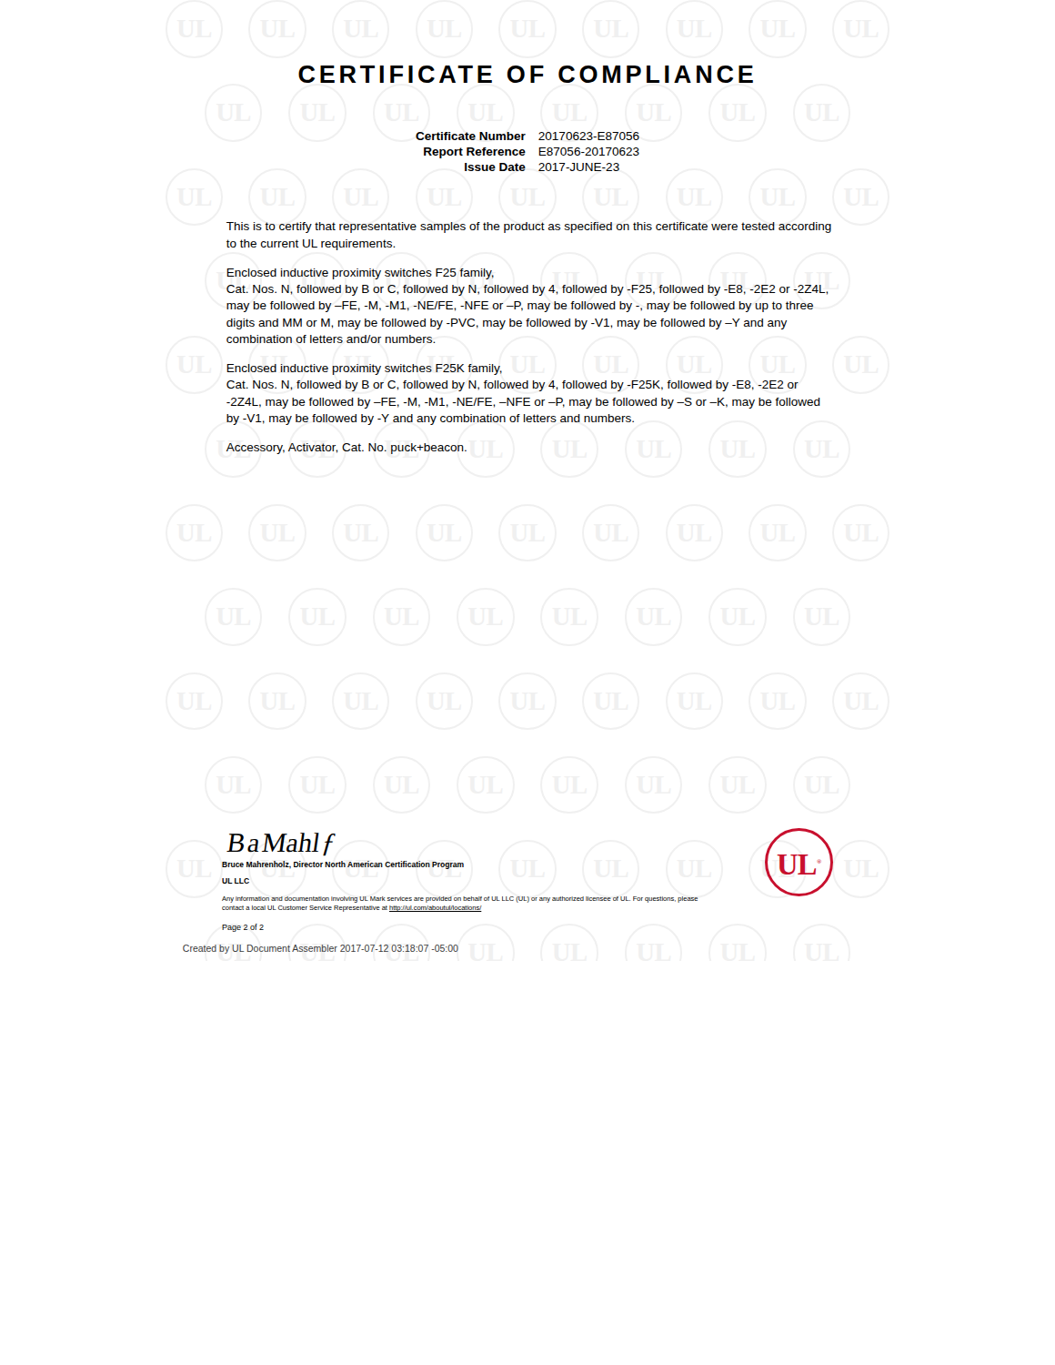UL UL UL UL UL UL UL UL UL
UL UL UL UL UL UL UL UL
UL UL UL UL UL UL UL UL UL
UL UL UL UL UL UL UL UL
UL UL UL UL UL UL UL UL UL
UL UL UL UL UL UL UL UL
UL UL UL UL UL UL UL UL UL
UL UL UL UL UL UL UL UL
UL UL UL UL UL UL UL UL UL
UL UL UL UL UL UL UL UL
UL UL UL UL UL UL UL UL UL
UL UL UL UL UL UL UL UL
UL UL UL UL UL UL UL UL UL
UL UL UL UL UL UL UL UL
UL UL UL UL UL UL UL UL UL
UL UL UL UL UL UL UL UL
CERTIFICATE OF COMPLIANCE
| Certificate Number | 20170623-E87056 |
| Report Reference | E87056-20170623 |
| Issue Date | 2017-JUNE-23 |
This is to certify that representative samples of the product as specified on this certificate were tested according to the current UL requirements.
Enclosed inductive proximity switches F25 family,
Cat. Nos. N, followed by B or C, followed by N, followed by 4, followed by -F25, followed by -E8, -2E2 or -2Z4L, may be followed by –FE, -M, -M1, -NE/FE, -NFE or –P, may be followed by -, may be followed by up to three digits and MM or M, may be followed by -PVC, may be followed by -V1, may be followed by –Y and any combination of letters and/or numbers.
Enclosed inductive proximity switches F25K family,
Cat. Nos. N, followed by B or C, followed by N, followed by 4, followed by -F25K, followed by -E8, -2E2 or -2Z4L, may be followed by –FE, -M, -M1, -NE/FE, –NFE or –P, may be followed by –S or –K, may be followed by -V1, may be followed by -Y and any combination of letters and numbers.
Accessory, Activator, Cat. No. puck+beacon.
B a Mahl ƒ
Bruce Mahrenholz, Director North American Certification Program
UL LLC
Any information and documentation involving UL Mark services are provided on behalf of UL LLC (UL) or any authorized licensee of UL. For questions, please contact a local UL Customer Service Representative at http://ul.com/aboutul/locations/
UL®
Page 2 of 2
Created by UL Document Assembler 2017-07-12 03:18:07 -05:00